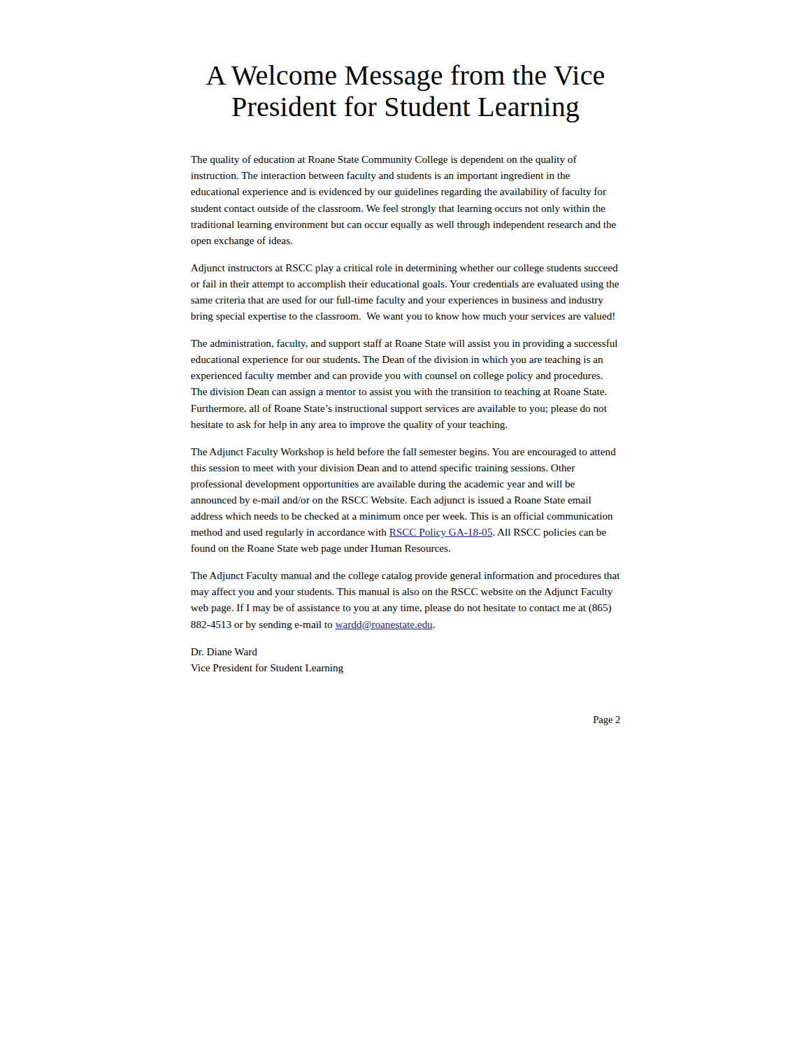A Welcome Message from the Vice President for Student Learning
The quality of education at Roane State Community College is dependent on the quality of instruction. The interaction between faculty and students is an important ingredient in the educational experience and is evidenced by our guidelines regarding the availability of faculty for student contact outside of the classroom. We feel strongly that learning occurs not only within the traditional learning environment but can occur equally as well through independent research and the open exchange of ideas.
Adjunct instructors at RSCC play a critical role in determining whether our college students succeed or fail in their attempt to accomplish their educational goals. Your credentials are evaluated using the same criteria that are used for our full-time faculty and your experiences in business and industry bring special expertise to the classroom. We want you to know how much your services are valued!
The administration, faculty, and support staff at Roane State will assist you in providing a successful educational experience for our students. The Dean of the division in which you are teaching is an experienced faculty member and can provide you with counsel on college policy and procedures. The division Dean can assign a mentor to assist you with the transition to teaching at Roane State. Furthermore, all of Roane State’s instructional support services are available to you; please do not hesitate to ask for help in any area to improve the quality of your teaching.
The Adjunct Faculty Workshop is held before the fall semester begins. You are encouraged to attend this session to meet with your division Dean and to attend specific training sessions. Other professional development opportunities are available during the academic year and will be announced by e-mail and/or on the RSCC Website. Each adjunct is issued a Roane State email address which needs to be checked at a minimum once per week. This is an official communication method and used regularly in accordance with RSCC Policy GA-18-05. All RSCC policies can be found on the Roane State web page under Human Resources.
The Adjunct Faculty manual and the college catalog provide general information and procedures that may affect you and your students. This manual is also on the RSCC website on the Adjunct Faculty web page. If I may be of assistance to you at any time, please do not hesitate to contact me at (865) 882-4513 or by sending e-mail to wardd@roanestate.edu.
Dr. Diane Ward
Vice President for Student Learning
Page 2